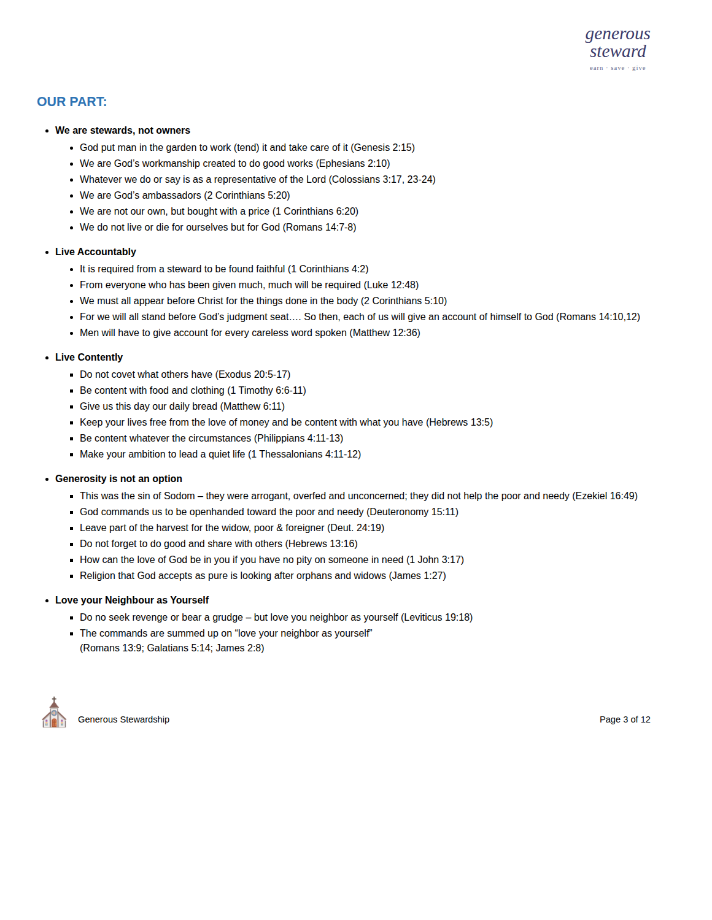generous
steward
earn · save · give
OUR PART:
We are stewards, not owners
God put man in the garden to work (tend) it and take care of it (Genesis 2:15)
We are God’s workmanship created to do good works (Ephesians 2:10)
Whatever we do or say is as a representative of the Lord (Colossians 3:17, 23-24)
We are God’s ambassadors (2 Corinthians 5:20)
We are not our own, but bought with a price (1 Corinthians 6:20)
We do not live or die for ourselves but for God (Romans 14:7-8)
Live Accountably
It is required from a steward to be found faithful (1 Corinthians 4:2)
From everyone who has been given much, much will be required (Luke 12:48)
We must all appear before Christ for the things done in the body (2 Corinthians 5:10)
For we will all stand before God’s judgment seat…. So then, each of us will give an account of himself to God (Romans 14:10,12)
Men will have to give account for every careless word spoken (Matthew 12:36)
Live Contently
Do not covet what others have (Exodus 20:5-17)
Be content with food and clothing (1 Timothy 6:6-11)
Give us this day our daily bread (Matthew 6:11)
Keep your lives free from the love of money and be content with what you have (Hebrews 13:5)
Be content whatever the circumstances (Philippians 4:11-13)
Make your ambition to lead a quiet life (1 Thessalonians 4:11-12)
Generosity is not an option
This was the sin of Sodom – they were arrogant, overfed and unconcerned; they did not help the poor and needy (Ezekiel 16:49)
God commands us to be openhanded toward the poor and needy (Deuteronomy 15:11)
Leave part of the harvest for the widow, poor & foreigner (Deut. 24:19)
Do not forget to do good and share with others (Hebrews 13:16)
How can the love of God be in you if you have no pity on someone in need (1 John 3:17)
Religion that God accepts as pure is looking after orphans and widows (James 1:27)
Love your Neighbour as Yourself
Do no seek revenge or bear a grudge – but love you neighbor as yourself (Leviticus 19:18)
The commands are summed up on “love your neighbor as yourself”
(Romans 13:9; Galatians 5:14; James 2:8)
⛪ Generous Stewardship
Page 3 of 12